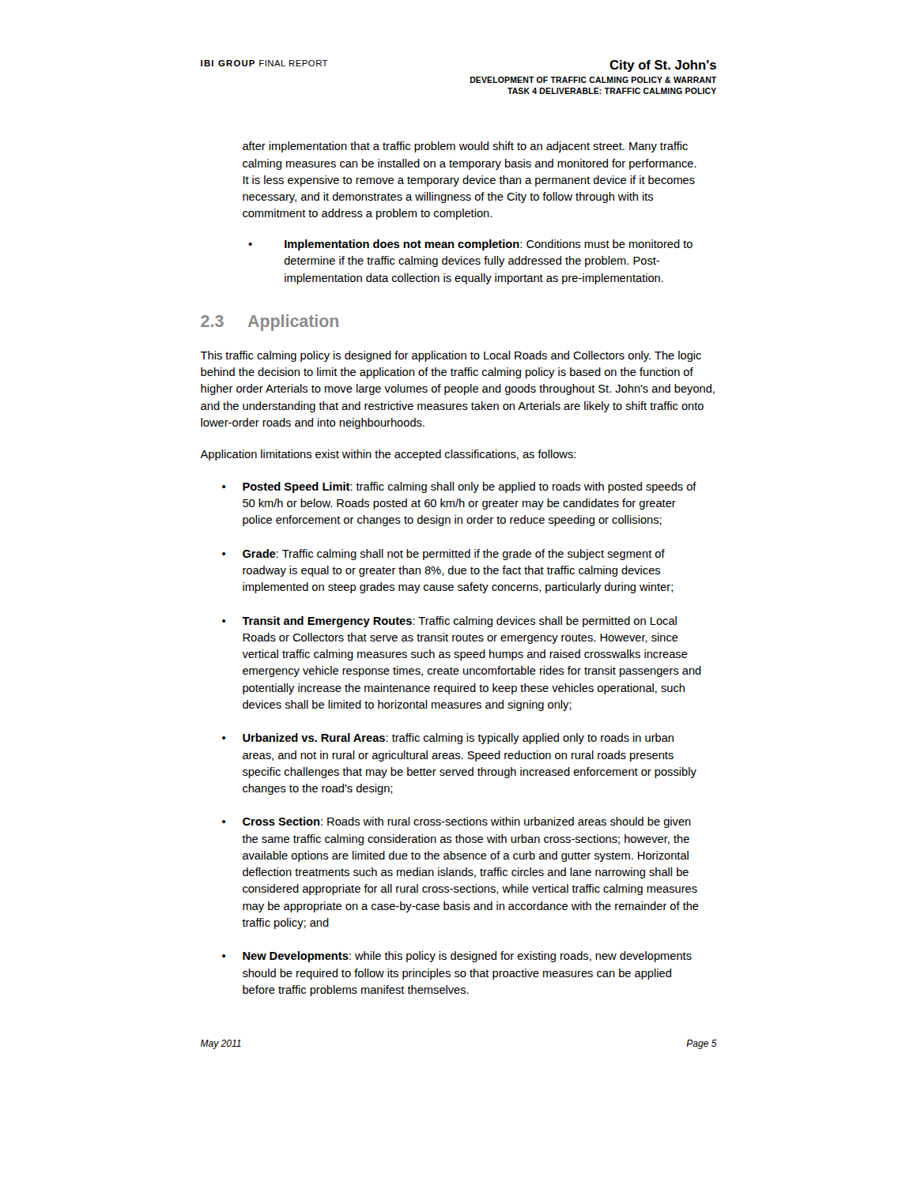IBI GROUP FINAL REPORT
City of St. John's
DEVELOPMENT OF TRAFFIC CALMING POLICY & WARRANT
TASK 4 DELIVERABLE: TRAFFIC CALMING POLICY
after implementation that a traffic problem would shift to an adjacent street. Many traffic calming measures can be installed on a temporary basis and monitored for performance. It is less expensive to remove a temporary device than a permanent device if it becomes necessary, and it demonstrates a willingness of the City to follow through with its commitment to address a problem to completion.
Implementation does not mean completion: Conditions must be monitored to determine if the traffic calming devices fully addressed the problem. Post-implementation data collection is equally important as pre-implementation.
2.3 Application
This traffic calming policy is designed for application to Local Roads and Collectors only. The logic behind the decision to limit the application of the traffic calming policy is based on the function of higher order Arterials to move large volumes of people and goods throughout St. John's and beyond, and the understanding that and restrictive measures taken on Arterials are likely to shift traffic onto lower-order roads and into neighbourhoods.
Application limitations exist within the accepted classifications, as follows:
Posted Speed Limit: traffic calming shall only be applied to roads with posted speeds of 50 km/h or below. Roads posted at 60 km/h or greater may be candidates for greater police enforcement or changes to design in order to reduce speeding or collisions;
Grade: Traffic calming shall not be permitted if the grade of the subject segment of roadway is equal to or greater than 8%, due to the fact that traffic calming devices implemented on steep grades may cause safety concerns, particularly during winter;
Transit and Emergency Routes: Traffic calming devices shall be permitted on Local Roads or Collectors that serve as transit routes or emergency routes. However, since vertical traffic calming measures such as speed humps and raised crosswalks increase emergency vehicle response times, create uncomfortable rides for transit passengers and potentially increase the maintenance required to keep these vehicles operational, such devices shall be limited to horizontal measures and signing only;
Urbanized vs. Rural Areas: traffic calming is typically applied only to roads in urban areas, and not in rural or agricultural areas. Speed reduction on rural roads presents specific challenges that may be better served through increased enforcement or possibly changes to the road's design;
Cross Section: Roads with rural cross-sections within urbanized areas should be given the same traffic calming consideration as those with urban cross-sections; however, the available options are limited due to the absence of a curb and gutter system. Horizontal deflection treatments such as median islands, traffic circles and lane narrowing shall be considered appropriate for all rural cross-sections, while vertical traffic calming measures may be appropriate on a case-by-case basis and in accordance with the remainder of the traffic policy; and
New Developments: while this policy is designed for existing roads, new developments should be required to follow its principles so that proactive measures can be applied before traffic problems manifest themselves.
May 2011
Page 5